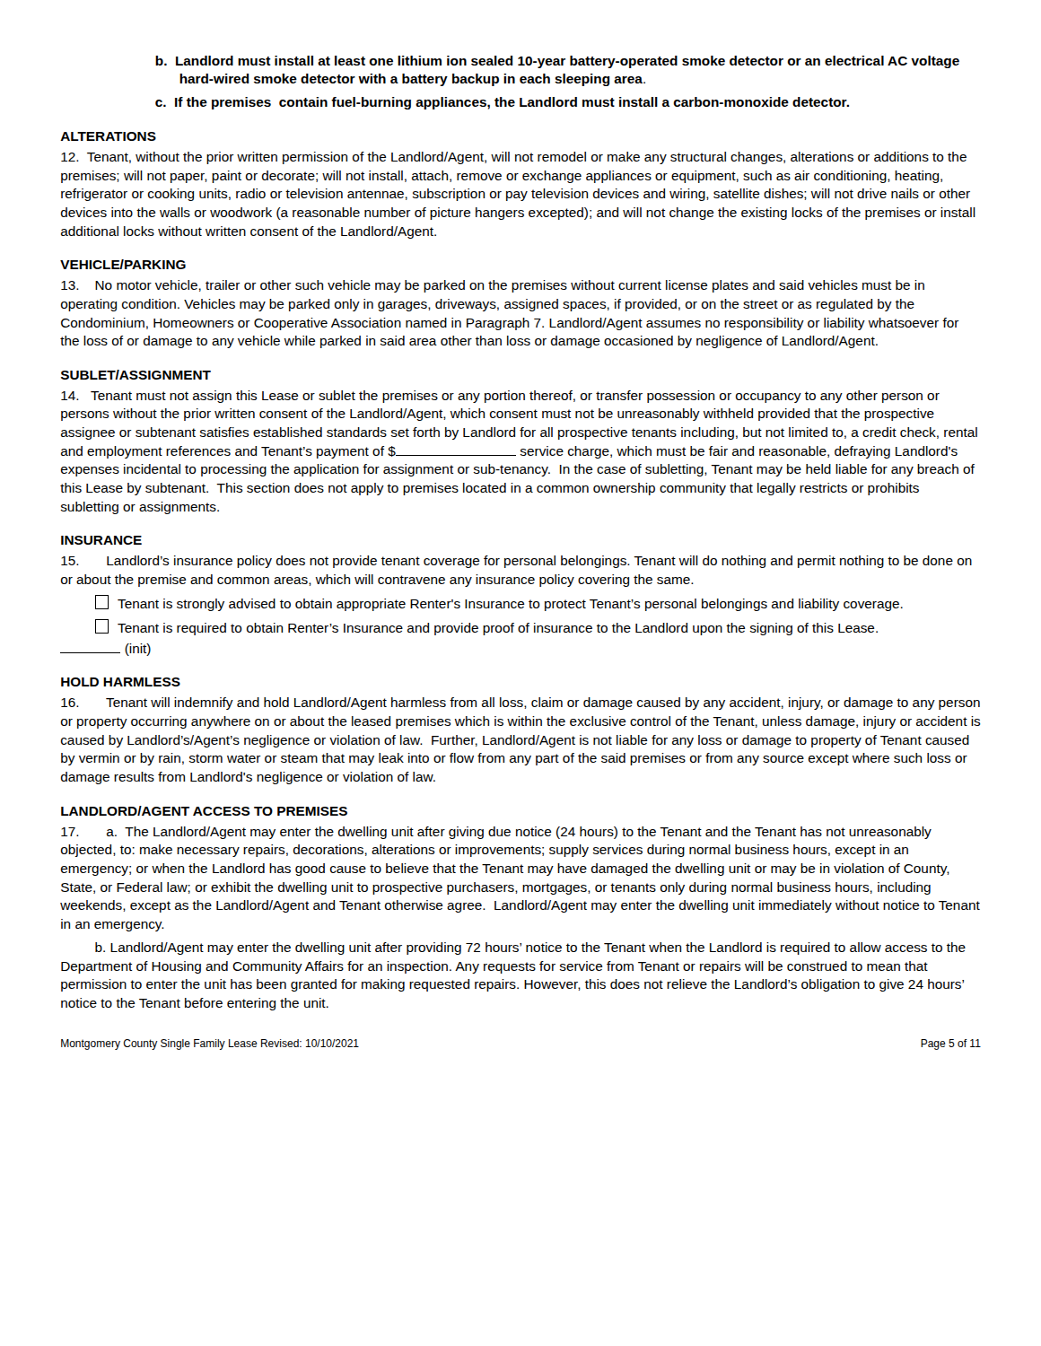b. Landlord must install at least one lithium ion sealed 10-year battery-operated smoke detector or an electrical AC voltage hard-wired smoke detector with a battery backup in each sleeping area.
c. If the premises contain fuel-burning appliances, the Landlord must install a carbon-monoxide detector.
Alterations
12. Tenant, without the prior written permission of the Landlord/Agent, will not remodel or make any structural changes, alterations or additions to the premises; will not paper, paint or decorate; will not install, attach, remove or exchange appliances or equipment, such as air conditioning, heating, refrigerator or cooking units, radio or television antennae, subscription or pay television devices and wiring, satellite dishes; will not drive nails or other devices into the walls or woodwork (a reasonable number of picture hangers excepted); and will not change the existing locks of the premises or install additional locks without written consent of the Landlord/Agent.
Vehicle/Parking
13. No motor vehicle, trailer or other such vehicle may be parked on the premises without current license plates and said vehicles must be in operating condition. Vehicles may be parked only in garages, driveways, assigned spaces, if provided, or on the street or as regulated by the Condominium, Homeowners or Cooperative Association named in Paragraph 7. Landlord/Agent assumes no responsibility or liability whatsoever for the loss of or damage to any vehicle while parked in said area other than loss or damage occasioned by negligence of Landlord/Agent.
Sublet/Assignment
14. Tenant must not assign this Lease or sublet the premises or any portion thereof, or transfer possession or occupancy to any other person or persons without the prior written consent of the Landlord/Agent, which consent must not be unreasonably withheld provided that the prospective assignee or subtenant satisfies established standards set forth by Landlord for all prospective tenants including, but not limited to, a credit check, rental and employment references and Tenant’s payment of $ service charge, which must be fair and reasonable, defraying Landlord's expenses incidental to processing the application for assignment or sub-tenancy. In the case of subletting, Tenant may be held liable for any breach of this Lease by subtenant. This section does not apply to premises located in a common ownership community that legally restricts or prohibits subletting or assignments.
Insurance
15. Landlord’s insurance policy does not provide tenant coverage for personal belongings. Tenant will do nothing and permit nothing to be done on or about the premise and common areas, which will contravene any insurance policy covering the same.
Tenant is strongly advised to obtain appropriate Renter's Insurance to protect Tenant’s personal belongings and liability coverage.
Tenant is required to obtain Renter’s Insurance and provide proof of insurance to the Landlord upon the signing of this Lease.
(init)
Hold Harmless
16. Tenant will indemnify and hold Landlord/Agent harmless from all loss, claim or damage caused by any accident, injury, or damage to any person or property occurring anywhere on or about the leased premises which is within the exclusive control of the Tenant, unless damage, injury or accident is caused by Landlord’s/Agent’s negligence or violation of law. Further, Landlord/Agent is not liable for any loss or damage to property of Tenant caused by vermin or by rain, storm water or steam that may leak into or flow from any part of the said premises or from any source except where such loss or damage results from Landlord's negligence or violation of law.
Landlord/Agent Access to Premises
17. a. The Landlord/Agent may enter the dwelling unit after giving due notice (24 hours) to the Tenant and the Tenant has not unreasonably objected, to: make necessary repairs, decorations, alterations or improvements; supply services during normal business hours, except in an emergency; or when the Landlord has good cause to believe that the Tenant may have damaged the dwelling unit or may be in violation of County, State, or Federal law; or exhibit the dwelling unit to prospective purchasers, mortgages, or tenants only during normal business hours, including weekends, except as the Landlord/Agent and Tenant otherwise agree. Landlord/Agent may enter the dwelling unit immediately without notice to Tenant in an emergency.
b. Landlord/Agent may enter the dwelling unit after providing 72 hours’ notice to the Tenant when the Landlord is required to allow access to the Department of Housing and Community Affairs for an inspection. Any requests for service from Tenant or repairs will be construed to mean that permission to enter the unit has been granted for making requested repairs. However, this does not relieve the Landlord’s obligation to give 24 hours’ notice to the Tenant before entering the unit.
Montgomery County Single Family Lease Revised: 10/10/2021 Page 5 of 11